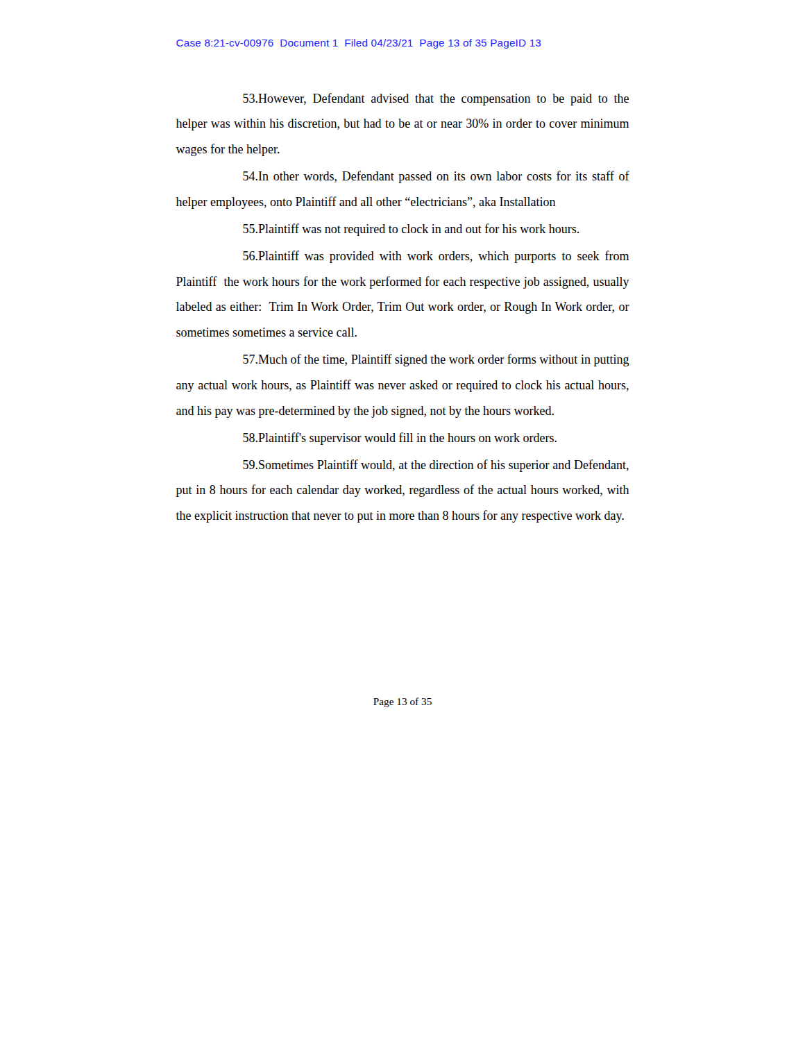Case 8:21-cv-00976 Document 1 Filed 04/23/21 Page 13 of 35 PageID 13
53. However, Defendant advised that the compensation to be paid to the helper was within his discretion, but had to be at or near 30% in order to cover minimum wages for the helper.
54. In other words, Defendant passed on its own labor costs for its staff of helper employees, onto Plaintiff and all other “electricians”, aka Installation
55. Plaintiff was not required to clock in and out for his work hours.
56. Plaintiff was provided with work orders, which purports to seek from Plaintiff the work hours for the work performed for each respective job assigned, usually labeled as either: Trim In Work Order, Trim Out work order, or Rough In Work order, or sometimes sometimes a service call.
57. Much of the time, Plaintiff signed the work order forms without in putting any actual work hours, as Plaintiff was never asked or required to clock his actual hours, and his pay was pre-determined by the job signed, not by the hours worked.
58. Plaintiff's supervisor would fill in the hours on work orders.
59. Sometimes Plaintiff would, at the direction of his superior and Defendant, put in 8 hours for each calendar day worked, regardless of the actual hours worked, with the explicit instruction that never to put in more than 8 hours for any respective work day.
Page 13 of 35